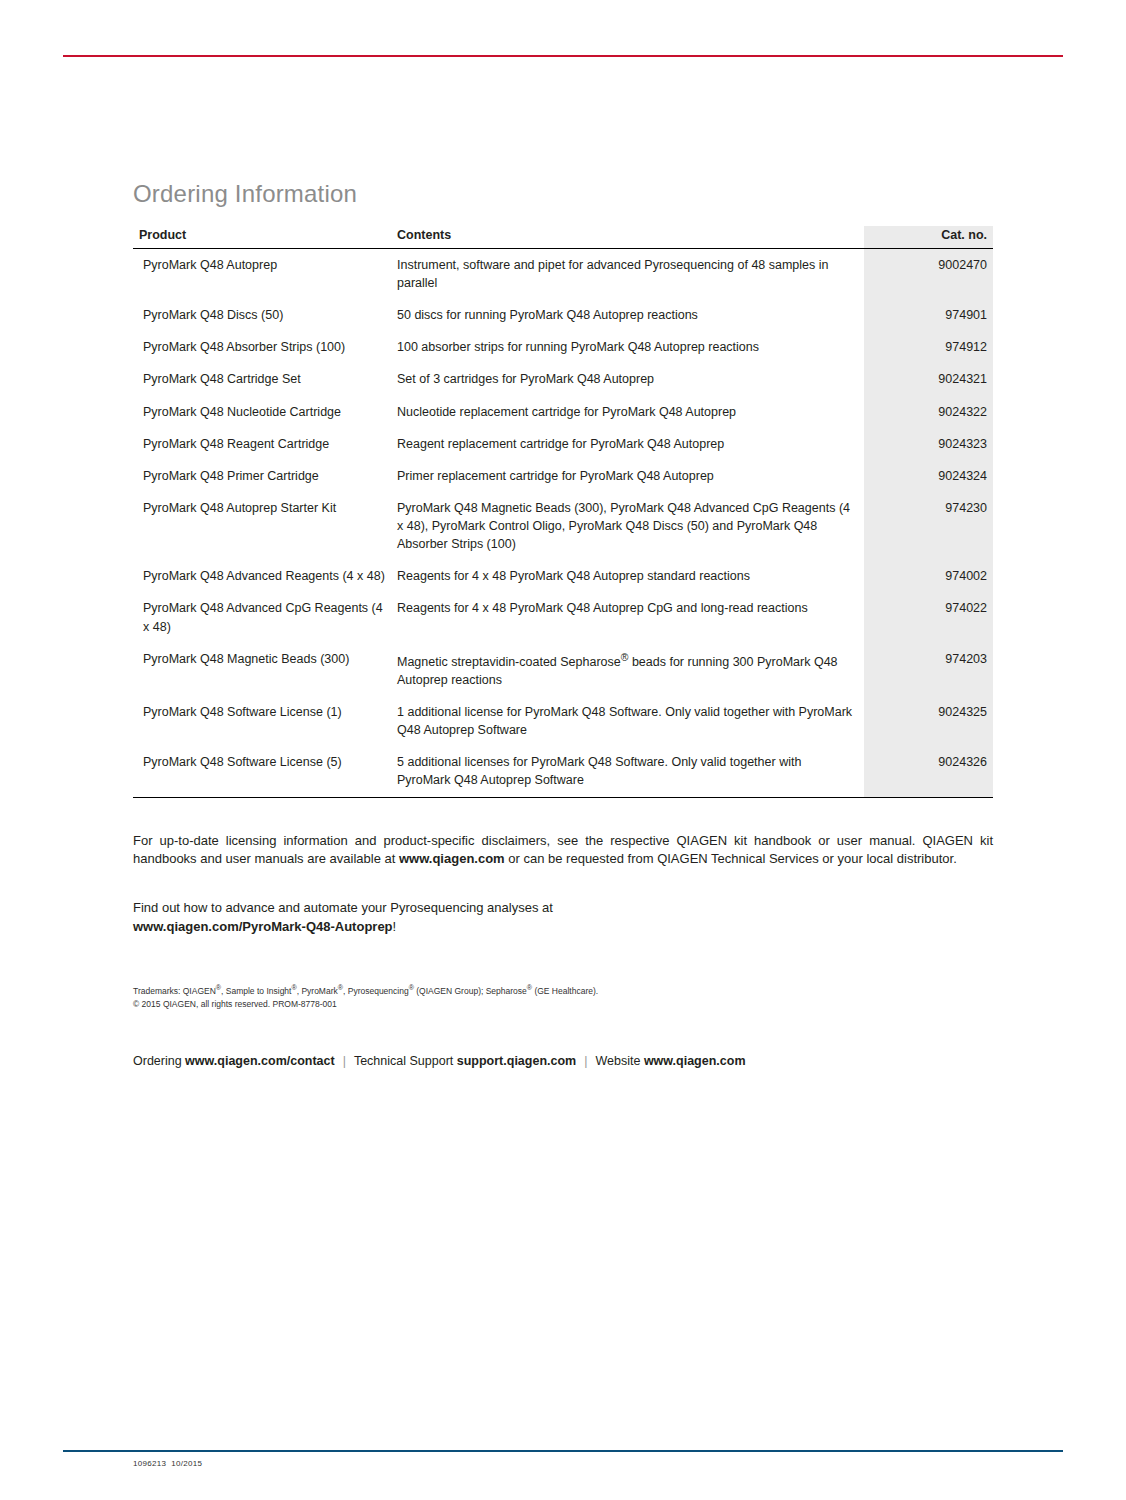Ordering Information
| Product | Contents | Cat. no. |
| --- | --- | --- |
| PyroMark Q48 Autoprep | Instrument, software and pipet for advanced Pyrosequencing of 48 samples in parallel | 9002470 |
| PyroMark Q48 Discs (50) | 50 discs for running PyroMark Q48 Autoprep reactions | 974901 |
| PyroMark Q48 Absorber Strips (100) | 100 absorber strips for running PyroMark Q48 Autoprep reactions | 974912 |
| PyroMark Q48 Cartridge Set | Set of 3 cartridges for PyroMark Q48 Autoprep | 9024321 |
| PyroMark Q48 Nucleotide Cartridge | Nucleotide replacement cartridge for PyroMark Q48 Autoprep | 9024322 |
| PyroMark Q48 Reagent Cartridge | Reagent replacement cartridge for PyroMark Q48 Autoprep | 9024323 |
| PyroMark Q48 Primer Cartridge | Primer replacement cartridge for PyroMark Q48 Autoprep | 9024324 |
| PyroMark Q48 Autoprep Starter Kit | PyroMark Q48 Magnetic Beads (300), PyroMark Q48 Advanced CpG Reagents (4 x 48), PyroMark Control Oligo, PyroMark Q48 Discs (50) and PyroMark Q48 Absorber Strips (100) | 974230 |
| PyroMark Q48 Advanced Reagents (4 x 48) | Reagents for 4 x 48 PyroMark Q48 Autoprep standard reactions | 974002 |
| PyroMark Q48 Advanced CpG Reagents (4 x 48) | Reagents for 4 x 48 PyroMark Q48 Autoprep CpG and long-read reactions | 974022 |
| PyroMark Q48 Magnetic Beads (300) | Magnetic streptavidin-coated Sepharose ® beads for running 300 PyroMark Q48 Autoprep reactions | 974203 |
| PyroMark Q48 Software License (1) | 1 additional license for PyroMark Q48 Software. Only valid together with PyroMark Q48 Autoprep Software | 9024325 |
| PyroMark Q48 Software License (5) | 5 additional licenses for PyroMark Q48 Software. Only valid together with PyroMark Q48 Autoprep Software | 9024326 |
For up-to-date licensing information and product-specific disclaimers, see the respective QIAGEN kit handbook or user manual. QIAGEN kit handbooks and user manuals are available at www.qiagen.com or can be requested from QIAGEN Technical Services or your local distributor.
Find out how to advance and automate your Pyrosequencing analyses at
www.qiagen.com/PyroMark-Q48-Autoprep!
Trademarks: QIAGEN®, Sample to Insight®, PyroMark®, Pyrosequencing® (QIAGEN Group); Sepharose® (GE Healthcare).
© 2015 QIAGEN, all rights reserved. PROM-8778-001
Ordering www.qiagen.com/contact|Technical Support support.qiagen.com|Website www.qiagen.com
1096213 10/2015